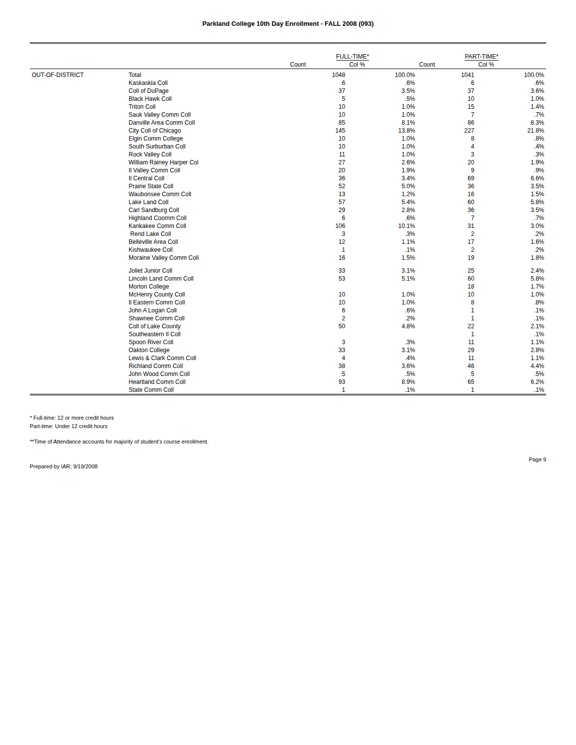Parkland College 10th Day Enrollment - FALL 2008 (093)
| | | FULL-TIME* | PART-TIME* |
| | | Count | Col % | Count | Col % |
| OUT-OF-DISTRICT | Total | 1048 | 100.0% | 1041 | 100.0% |
| | Kaskaskia Coll | 6 | .6% | 6 | .6% |
| | Coll of DuPage | 37 | 3.5% | 37 | 3.6% |
| | Black Hawk Coll | 5 | .5% | 10 | 1.0% |
| | Triton Coll | 10 | 1.0% | 15 | 1.4% |
| | Sauk Valley Comm Coll | 10 | 1.0% | 7 | .7% |
| | Danville Area Comm Coll | 85 | 8.1% | 86 | 8.3% |
| | City Coll of Chicago | 145 | 13.8% | 227 | 21.8% |
| | Elgin Comm College | 10 | 1.0% | 8 | .8% |
| | South Surburban Coll | 10 | 1.0% | 4 | .4% |
| | Rock Valley Coll | 11 | 1.0% | 3 | .3% |
| | William Rainey Harper Col | 27 | 2.6% | 20 | 1.9% |
| | Il Valley Comm Coll | 20 | 1.9% | 9 | .9% |
| | Il Central Coll | 36 | 3.4% | 69 | 6.6% |
| | Prairie State Coll | 52 | 5.0% | 36 | 3.5% |
| | Waubonsee Comm Coll | 13 | 1.2% | 16 | 1.5% |
| | Lake Land Coll | 57 | 5.4% | 60 | 5.8% |
| | Carl Sandburg Coll | 29 | 2.8% | 36 | 3.5% |
| | Highland Coomm Coll | 6 | .6% | 7 | .7% |
| | Kankakee Comm Coll | 106 | 10.1% | 31 | 3.0% |
| | Rend Lake Coll | 3 | .3% | 2 | .2% |
| | Belleville Area Coll | 12 | 1.1% | 17 | 1.6% |
| | Kishwaukee Coll | 1 | .1% | 2 | .2% |
| | Moraine Valley Comm Coll | 16 | 1.5% | 19 | 1.8% |
| | Joliet Junior Coll | 33 | 3.1% | 25 | 2.4% |
| | Lincoln Land Comm Coll | 53 | 5.1% | 60 | 5.8% |
| | Morton College | | | 18 | 1.7% |
| | McHenry County Coll | 10 | 1.0% | 10 | 1.0% |
| | Il Eastern Comm Coll | 10 | 1.0% | 8 | .8% |
| | John A Logan Coll | 6 | .6% | 1 | .1% |
| | Shawnee Comm Coll | 2 | .2% | 1 | .1% |
| | Coll of Lake County | 50 | 4.8% | 22 | 2.1% |
| | Southeastern Il Coll | | | 1 | .1% |
| | Spoon River Coll | 3 | .3% | 11 | 1.1% |
| | Oakton College | 33 | 3.1% | 29 | 2.8% |
| | Lewis & Clark Comm Coll | 4 | .4% | 11 | 1.1% |
| | Richland Comm Coll | 38 | 3.6% | 46 | 4.4% |
| | John Wood Comm Coll | 5 | .5% | 5 | .5% |
| | Heartland Comm Coll | 93 | 8.9% | 65 | 6.2% |
| | State Comm Coll | 1 | .1% | 1 | .1% |
* Full-time: 12 or more credit hours
Part-time: Under 12 credit hours
**Time of Attendance accounts for majority of student's course enrollment.
Prepared by IAR; 9/19/2008
Page 9